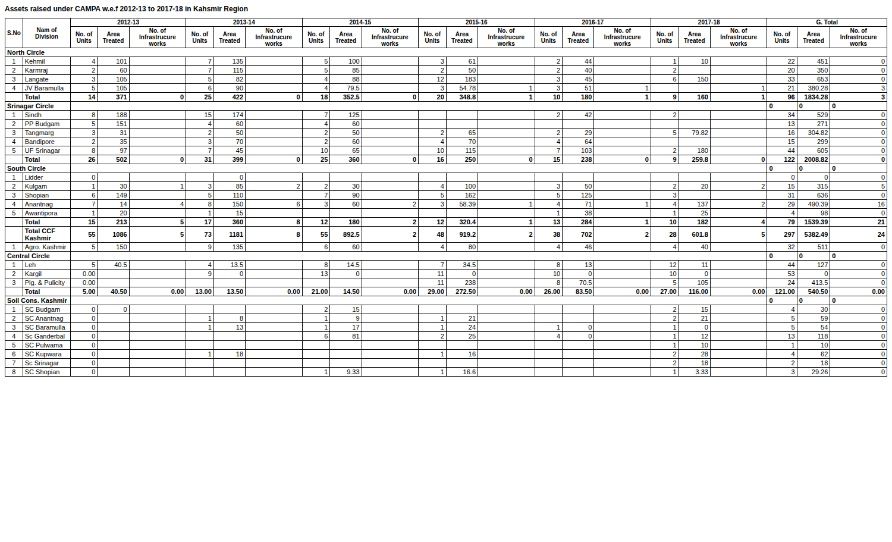Assets raised under CAMPA w.e.f 2012-13 to 2017-18 in Kahsmir Region
| S.No | Nam of Division | 2012-13 | 2013-14 | 2014-15 | 2015-16 | 2016-17 | 2017-18 | G. Total |
| --- | --- | --- | --- | --- | --- | --- | --- | --- |
| No. of Units | Area Treated | No. of Infrastrucure works | No. of Units | Area Treated | No. of Infrastrucure works | No. of Units | Area Treated | No. of Infrastrucure works | No. of Units | Area Treated | No. of Infrastrucure works | No. of Units | Area Treated | No. of Infrastrucure works | No. of Units | Area Treated | No. of Infrastrucure works | No. of Units | Area Treated | No. of Infrastrucure works |
| North Circle |
| 1 | Kehmil | 4 | 101 | | 7 | 135 | | 5 | 100 | | 3 | 61 | | 2 | 44 | | 1 | 10 | | 22 | 451 | 0 |
| 2 | Karmraj | 2 | 60 | | 7 | 115 | | 5 | 85 | | 2 | 50 | | 2 | 40 | | 2 | | | 20 | 350 | 0 |
| 3 | Langate | 3 | 105 | | 5 | 82 | | 4 | 88 | | 12 | 183 | | 3 | 45 | | 6 | 150 | | 33 | 653 | 0 |
| 4 | JV Baramulla | 5 | 105 | | 6 | 90 | | 4 | 79.5 | | 3 | 54.78 | 1 | 3 | 51 | 1 | | | 1 | 21 | 380.28 | 3 |
| | Total | 14 | 371 | 0 | 25 | 422 | 0 | 18 | 352.5 | 0 | 20 | 348.8 | 1 | 10 | 180 | 1 | 9 | 160 | 1 | 96 | 1834.28 | 3 |
| Srinagar Circle | | 0 | 0 | 0 |
| 1 | Sindh | 8 | 188 | | 15 | 174 | | 7 | 125 | | | | | 2 | 42 | | 2 | | | 34 | 529 | 0 |
| 2 | PP Budgam | 5 | 151 | | 4 | 60 | | 4 | 60 | | | | | | | | | | | 13 | 271 | 0 |
| 3 | Tangmarg | 3 | 31 | | 2 | 50 | | 2 | 50 | | 2 | 65 | | 2 | 29 | | 5 | 79.82 | | 16 | 304.82 | 0 |
| 4 | Bandipore | 2 | 35 | | 3 | 70 | | 2 | 60 | | 4 | 70 | | 4 | 64 | | | | | 15 | 299 | 0 |
| 5 | UF Srinagar | 8 | 97 | | 7 | 45 | | 10 | 65 | | 10 | 115 | | 7 | 103 | | 2 | 180 | | 44 | 605 | 0 |
| | Total | 26 | 502 | 0 | 31 | 399 | 0 | 25 | 360 | 0 | 16 | 250 | 0 | 15 | 238 | 0 | 9 | 259.8 | 0 | 122 | 2008.82 | 0 |
| South Circle | | 0 | 0 | 0 |
| 1 | Lidder | 0 | | | | 0 | | | | | | | | | | | | | | 0 | 0 | 0 |
| 2 | Kulgam | 1 | 30 | 1 | 3 | 85 | 2 | 2 | 30 | | 4 | 100 | | 3 | 50 | | 2 | 20 | 2 | 15 | 315 | 5 |
| 3 | Shopian | 6 | 149 | | 5 | 110 | | 7 | 90 | | 5 | 162 | | 5 | 125 | | 3 | | | 31 | 636 | 0 |
| 4 | Anantnag | 7 | 14 | 4 | 8 | 150 | 6 | 3 | 60 | 2 | 3 | 58.39 | 1 | 4 | 71 | 1 | 4 | 137 | 2 | 29 | 490.39 | 16 |
| 5 | Awantipora | 1 | 20 | | 1 | 15 | | | | | | | | 1 | 38 | | 1 | 25 | | 4 | 98 | 0 |
| | Total | 15 | 213 | 5 | 17 | 360 | 8 | 12 | 180 | 2 | 12 | 320.4 | 1 | 13 | 284 | 1 | 10 | 182 | 4 | 79 | 1539.39 | 21 |
| | Total CCF Kashmir | 55 | 1086 | 5 | 73 | 1181 | 8 | 55 | 892.5 | 2 | 48 | 919.2 | 2 | 38 | 702 | 2 | 28 | 601.8 | 5 | 297 | 5382.49 | 24 |
| 1 | Agro. Kashmir | 5 | 150 | | 9 | 135 | | 6 | 60 | | 4 | 80 | | 4 | 46 | | 4 | 40 | | 32 | 511 | 0 |
| Central Circle | | 0 | 0 | 0 |
| 1 | Leh | 5 | 40.5 | | 4 | 13.5 | | 8 | 14.5 | | 7 | 34.5 | | 8 | 13 | | 12 | 11 | | 44 | 127 | 0 |
| 2 | Kargil | 0.00 | | | 9 | 0 | | 13 | 0 | | 11 | 0 | | 10 | 0 | | 10 | 0 | | 53 | 0 | 0 |
| 3 | Plg. & Pulicity | 0.00 | | | | | | | | | 11 | 238 | | 8 | 70.5 | | 5 | 105 | | 24 | 413.5 | 0 |
| | Total | 5.00 | 40.50 | 0.00 | 13.00 | 13.50 | 0.00 | 21.00 | 14.50 | 0.00 | 29.00 | 272.50 | 0.00 | 26.00 | 83.50 | 0.00 | 27.00 | 116.00 | 0.00 | 121.00 | 540.50 | 0.00 |
| Soil Cons. Kashmir | | 0 | 0 | 0 |
| 1 | SC Budgam | 0 | 0 | | | | | 2 | 15 | | | | | | | | 2 | 15 | | 4 | 30 | 0 |
| 2 | SC Anantnag | 0 | | | 1 | 8 | | 1 | 9 | | 1 | 21 | | | | | 2 | 21 | | 5 | 59 | 0 |
| 3 | SC Baramulla | 0 | | | 1 | 13 | | 1 | 17 | | 1 | 24 | | 1 | 0 | | 1 | 0 | | 5 | 54 | 0 |
| 4 | Sc Ganderbal | 0 | | | | | | 6 | 81 | | 2 | 25 | | 4 | 0 | | 1 | 12 | | 13 | 118 | 0 |
| 5 | SC Pulwama | 0 | | | | | | | | | | | | | | | 1 | 10 | | 1 | 10 | 0 |
| 6 | SC Kupwara | 0 | | | 1 | 18 | | | | | 1 | 16 | | | | | 2 | 28 | | 4 | 62 | 0 |
| 7 | Sc Srinagar | 0 | | | | | | | | | | | | | | | 2 | 18 | | 2 | 18 | 0 |
| 8 | SC Shopian | 0 | | | | | | 1 | 9.33 | | 1 | 16.6 | | | | | 1 | 3.33 | | 3 | 29.26 | 0 |